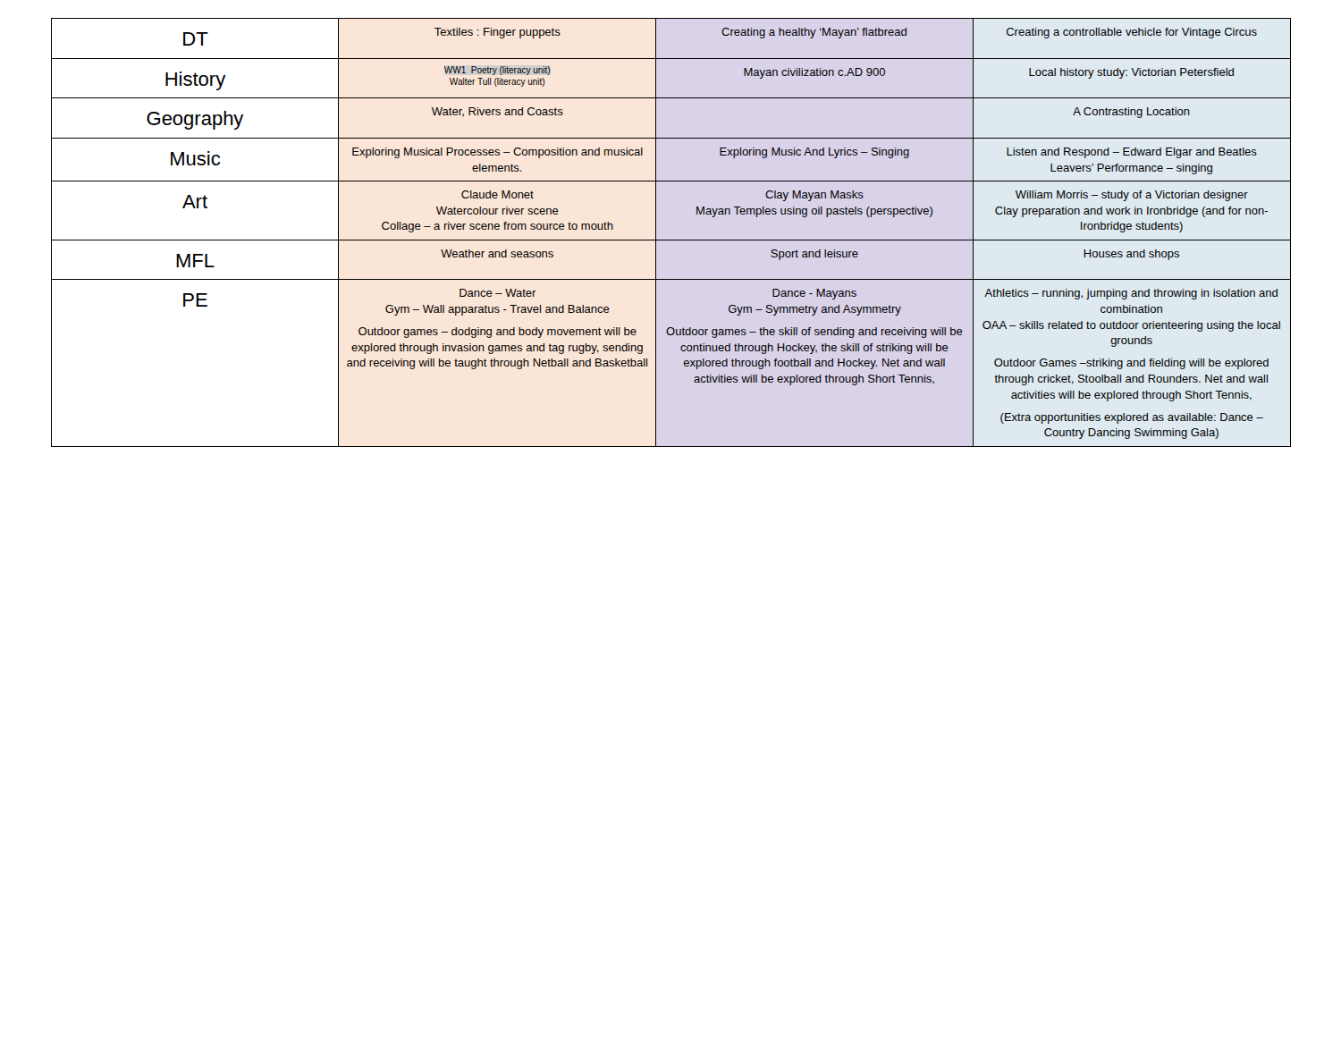| DT | Textiles : Finger puppets | Creating a healthy ‘Mayan’ flatbread | Creating a controllable vehicle for Vintage Circus |
| History | WW1 Poetry (literacy unit) Walter Tull (literacy unit) | Mayan civilization c.AD 900 | Local history study: Victorian Petersfield |
| Geography | Water, Rivers and Coasts | | A Contrasting Location |
| Music | Exploring Musical Processes – Composition and musical elements. | Exploring Music And Lyrics – Singing | Listen and Respond – Edward Elgar and Beatles Leavers’ Performance – singing |
| Art | Claude Monet Watercolour river scene Collage – a river scene from source to mouth | Clay Mayan Masks Mayan Temples using oil pastels (perspective) | William Morris – study of a Victorian designer Clay preparation and work in Ironbridge (and for non-Ironbridge students) |
| MFL | Weather and seasons | Sport and leisure | Houses and shops |
| PE | Dance – Water Gym – Wall apparatus - Travel and Balance Outdoor games – dodging and body movement will be explored through invasion games and tag rugby, sending and receiving will be taught through Netball and Basketball | Dance - Mayans Gym – Symmetry and Asymmetry Outdoor games – the skill of sending and receiving will be continued through Hockey, the skill of striking will be explored through football and Hockey. Net and wall activities will be explored through Short Tennis, | Athletics – running, jumping and throwing in isolation and combination OAA – skills related to outdoor orienteering using the local grounds Outdoor Games –striking and fielding will be explored through cricket, Stoolball and Rounders. Net and wall activities will be explored through Short Tennis, (Extra opportunities explored as available: Dance – Country Dancing Swimming Gala) |